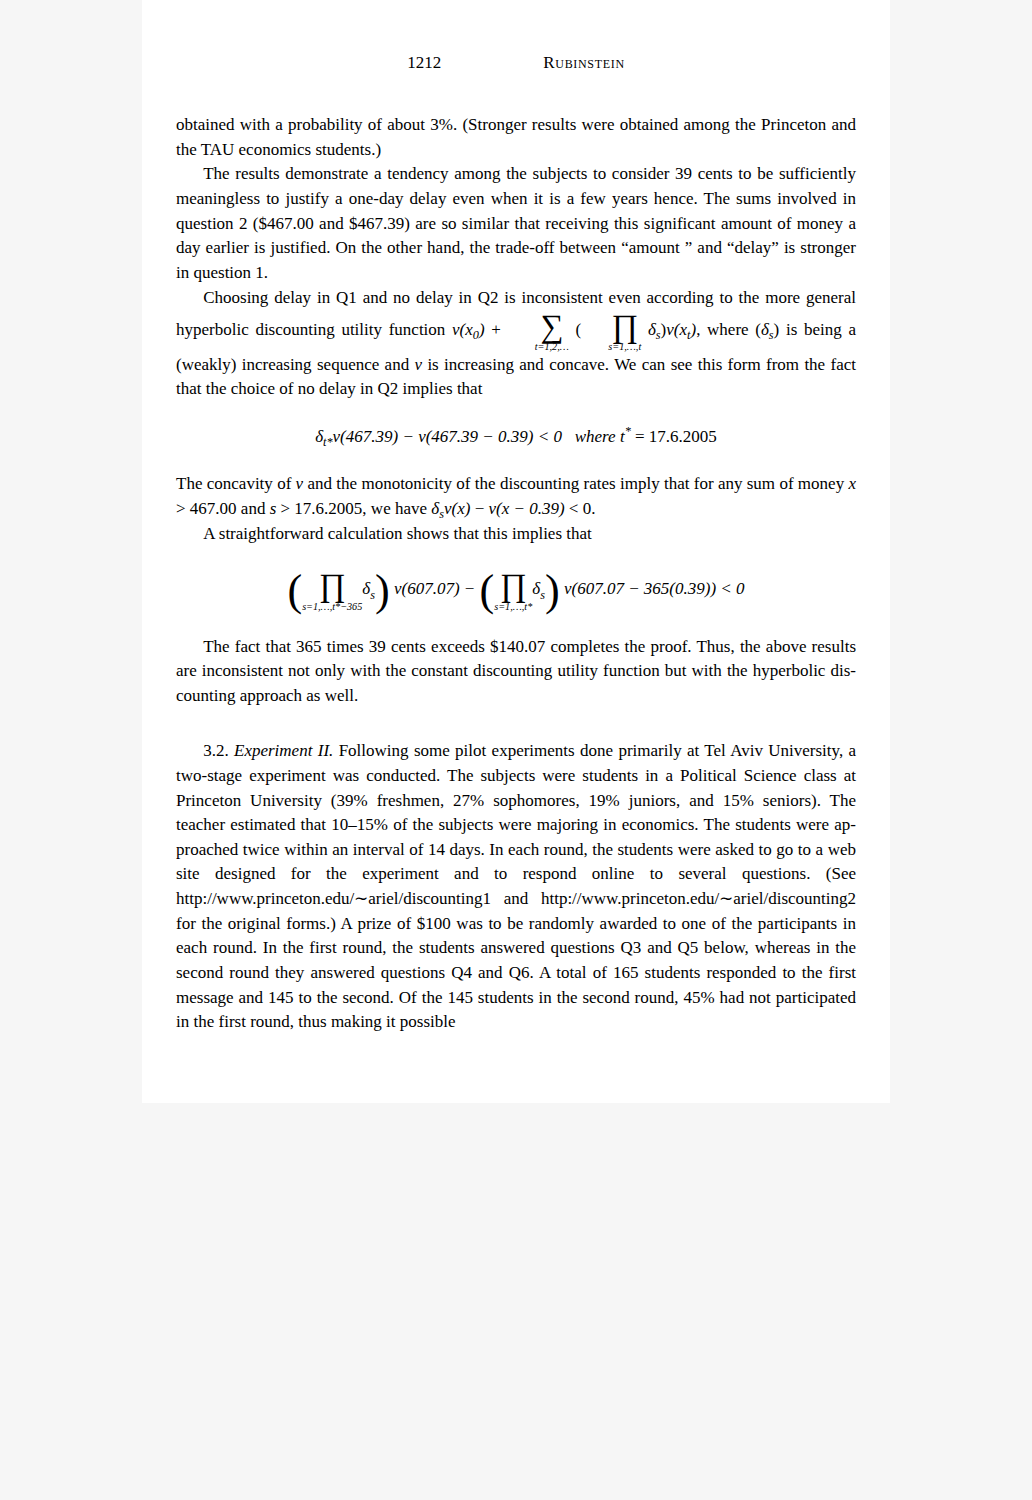1212 Rubinstein
obtained with a probability of about 3%. (Stronger results were obtained among the Princeton and the TAU economics students.)
The results demonstrate a tendency among the subjects to consider 39 cents to be sufficiently meaningless to justify a one-day delay even when it is a few years hence. The sums involved in question 2 ($467.00 and $467.39) are so similar that receiving this significant amount of money a day earlier is justified. On the other hand, the trade-off between “amount ” and “delay” is stronger in question 1.
Choosing delay in Q1 and no delay in Q2 is inconsistent even according to the more general hyperbolic discounting utility function v(x0) + ∑t=1,2,… (∏s=1,…,t δs)v(xt), where (δs) is being a (weakly) increasing sequence and v is increasing and concave. We can see this form from the fact that the choice of no delay in Q2 implies that
δt*v(467.39) − v(467.39 − 0.39) < 0 where t* = 17.6.2005
The concavity of v and the monotonicity of the discounting rates imply that for any sum of money x > 467.00 and s > 17.6.2005, we have δsv(x) − v(x − 0.39) < 0.
A straightforward calculation shows that this implies that
(∏s=1,…,t*−365δs) v(607.07) − (∏s=1,…,t*δs) v(607.07 − 365(0.39)) < 0
The fact that 365 times 39 cents exceeds $140.07 completes the proof. Thus, the above results are inconsistent not only with the constant discounting utility function but with the hyperbolic discounting approach as well.
3.2. Experiment II. Following some pilot experiments done primarily at Tel Aviv University, a two-stage experiment was conducted. The subjects were students in a Political Science class at Princeton University (39% freshmen, 27% sophomores, 19% juniors, and 15% seniors). The teacher estimated that 10–15% of the subjects were majoring in economics. The students were approached twice within an interval of 14 days. In each round, the students were asked to go to a web site designed for the experiment and to respond online to several questions. (See http://www.princeton.edu/∼ariel/discounting1 and http://www.princeton.edu/∼ariel/discounting2 for the original forms.) A prize of $100 was to be randomly awarded to one of the participants in each round. In the first round, the students answered questions Q3 and Q5 below, whereas in the second round they answered questions Q4 and Q6. A total of 165 students responded to the first message and 145 to the second. Of the 145 students in the second round, 45% had not participated in the first round, thus making it possible